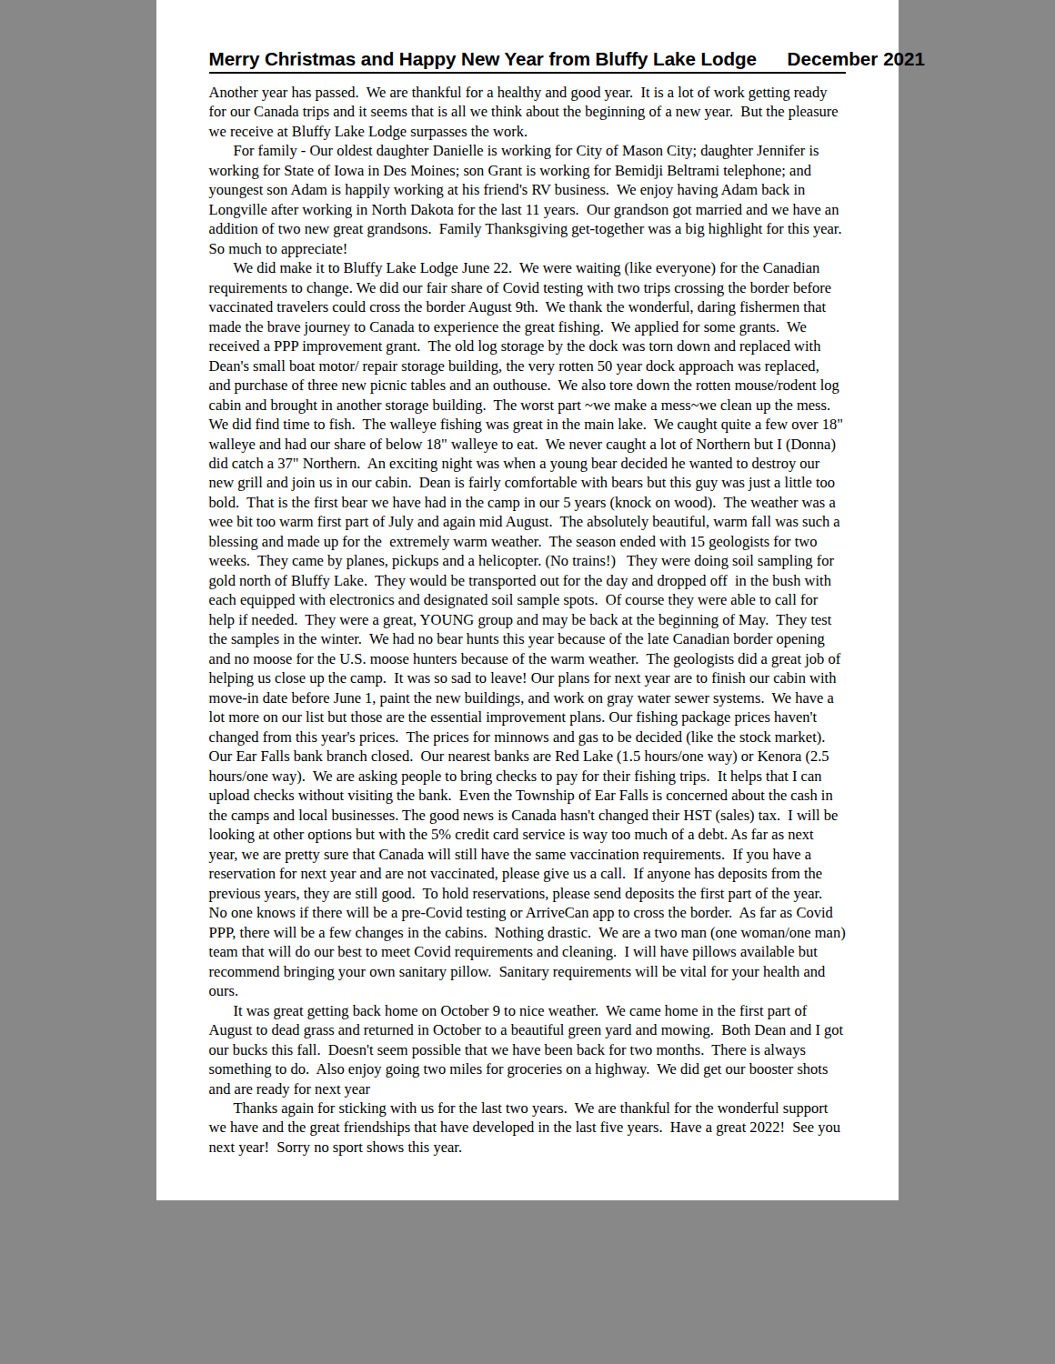Merry Christmas and Happy New Year from Bluffy Lake Lodge December 2021
Another year has passed. We are thankful for a healthy and good year. It is a lot of work getting ready for our Canada trips and it seems that is all we think about the beginning of a new year. But the pleasure we receive at Bluffy Lake Lodge surpasses the work.
For family - Our oldest daughter Danielle is working for City of Mason City; daughter Jennifer is working for State of Iowa in Des Moines; son Grant is working for Bemidji Beltrami telephone; and youngest son Adam is happily working at his friend's RV business. We enjoy having Adam back in Longville after working in North Dakota for the last 11 years. Our grandson got married and we have an addition of two new great grandsons. Family Thanksgiving get-together was a big highlight for this year. So much to appreciate!
We did make it to Bluffy Lake Lodge June 22. We were waiting (like everyone) for the Canadian requirements to change. We did our fair share of Covid testing with two trips crossing the border before vaccinated travelers could cross the border August 9th. We thank the wonderful, daring fishermen that made the brave journey to Canada to experience the great fishing. We applied for some grants. We received a PPP improvement grant. The old log storage by the dock was torn down and replaced with Dean's small boat motor/ repair storage building, the very rotten 50 year dock approach was replaced, and purchase of three new picnic tables and an outhouse. We also tore down the rotten mouse/rodent log cabin and brought in another storage building. The worst part ~we make a mess~we clean up the mess. We did find time to fish. The walleye fishing was great in the main lake. We caught quite a few over 18" walleye and had our share of below 18" walleye to eat. We never caught a lot of Northern but I (Donna) did catch a 37" Northern. An exciting night was when a young bear decided he wanted to destroy our new grill and join us in our cabin. Dean is fairly comfortable with bears but this guy was just a little too bold. That is the first bear we have had in the camp in our 5 years (knock on wood). The weather was a wee bit too warm first part of July and again mid August. The absolutely beautiful, warm fall was such a blessing and made up for the extremely warm weather. The season ended with 15 geologists for two weeks. They came by planes, pickups and a helicopter. (No trains!) They were doing soil sampling for gold north of Bluffy Lake. They would be transported out for the day and dropped off in the bush with each equipped with electronics and designated soil sample spots. Of course they were able to call for help if needed. They were a great, YOUNG group and may be back at the beginning of May. They test the samples in the winter. We had no bear hunts this year because of the late Canadian border opening and no moose for the U.S. moose hunters because of the warm weather. The geologists did a great job of helping us close up the camp. It was so sad to leave! Our plans for next year are to finish our cabin with move-in date before June 1, paint the new buildings, and work on gray water sewer systems. We have a lot more on our list but those are the essential improvement plans. Our fishing package prices haven't changed from this year's prices. The prices for minnows and gas to be decided (like the stock market). Our Ear Falls bank branch closed. Our nearest banks are Red Lake (1.5 hours/one way) or Kenora (2.5 hours/one way). We are asking people to bring checks to pay for their fishing trips. It helps that I can upload checks without visiting the bank. Even the Township of Ear Falls is concerned about the cash in the camps and local businesses. The good news is Canada hasn't changed their HST (sales) tax. I will be looking at other options but with the 5% credit card service is way too much of a debt. As far as next year, we are pretty sure that Canada will still have the same vaccination requirements. If you have a reservation for next year and are not vaccinated, please give us a call. If anyone has deposits from the previous years, they are still good. To hold reservations, please send deposits the first part of the year. No one knows if there will be a pre-Covid testing or ArriveCan app to cross the border. As far as Covid PPP, there will be a few changes in the cabins. Nothing drastic. We are a two man (one woman/one man) team that will do our best to meet Covid requirements and cleaning. I will have pillows available but recommend bringing your own sanitary pillow. Sanitary requirements will be vital for your health and ours.
It was great getting back home on October 9 to nice weather. We came home in the first part of August to dead grass and returned in October to a beautiful green yard and mowing. Both Dean and I got our bucks this fall. Doesn't seem possible that we have been back for two months. There is always something to do. Also enjoy going two miles for groceries on a highway. We did get our booster shots and are ready for next year
Thanks again for sticking with us for the last two years. We are thankful for the wonderful support we have and the great friendships that have developed in the last five years. Have a great 2022! See you next year! Sorry no sport shows this year.